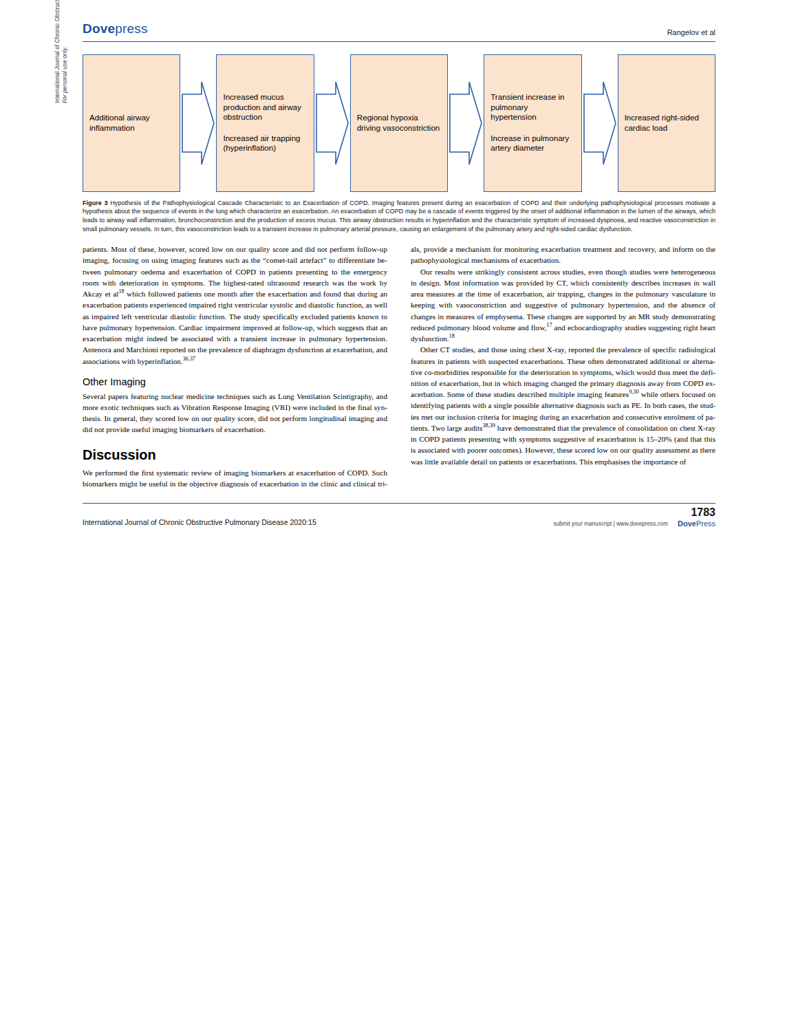International Journal of Chronic Obstructive Pulmonary Disease downloaded from https://www.dovepress.com/ by 193.60.238.99 on 01-Aug-2020
For personal use only.
Dovepress
Rangelov et al
Additional airway inflammation
Increased mucus production and airway obstruction
Increased air trapping (hyperinflation)
Regional hypoxia driving vasoconstriction
Transient increase in pulmonary hypertension
Increase in pulmonary artery diameter
Increased right-sided cardiac load
Figure 3 Hypothesis of the Pathophysiological Cascade Characteristic to an Exacerbation of COPD. Imaging features present during an exacerbation of COPD and their underlying pathophysiological processes motivate a hypothesis about the sequence of events in the lung which characterize an exacerbation. An exacerbation of COPD may be a cascade of events triggered by the onset of additional inflammation in the lumen of the airways, which leads to airway wall inflammation, bronchoconstriction and the production of excess mucus. This airway obstruction results in hyperinflation and the characteristic symptom of increased dyspnoea, and reactive vasoconstriction in small pulmonary vessels. In turn, this vasoconstriction leads to a transient increase in pulmonary arterial pressure, causing an enlargement of the pulmonary artery and right-sided cardiac dysfunction.
patients. Most of these, however, scored low on our quality score and did not perform follow-up imaging, focusing on using imaging features such as the “comet-tail artefact” to differentiate between pulmonary oedema and exacerbation of COPD in patients presenting to the emergency room with deterioration in symptoms. The highest-rated ultrasound research was the work by Akcay et al18 which followed patients one month after the exacerbation and found that during an exacerbation patients experienced impaired right ventricular systolic and diastolic function, as well as impaired left ventricular diastolic function. The study specifically excluded patients known to have pulmonary hypertension. Cardiac impairment improved at follow-up, which suggests that an exacerbation might indeed be associated with a transient increase in pulmonary hypertension. Antenora and Marchioni reported on the prevalence of diaphragm dysfunction at exacerbation, and associations with hyperinflation.36,37
Other Imaging
Several papers featuring nuclear medicine techniques such as Lung Ventilation Scintigraphy, and more exotic techniques such as Vibration Response Imaging (VRI) were included in the final synthesis. In general, they scored low on our quality score, did not perform longitudinal imaging and did not provide useful imaging biomarkers of exacerbation.
Discussion
We performed the first systematic review of imaging biomarkers at exacerbation of COPD. Such biomarkers might be useful in the objective diagnosis of exacerbation in the clinic and clinical trials, provide a mechanism for monitoring exacerbation treatment and recovery, and inform on the pathophysiological mechanisms of exacerbation.
Our results were strikingly consistent across studies, even though studies were heterogeneous in design. Most information was provided by CT, which consistently describes increases in wall area measures at the time of exacerbation, air trapping, changes in the pulmonary vasculature in keeping with vasoconstriction and suggestive of pulmonary hypertension, and the absence of changes in measures of emphysema. These changes are supported by an MR study demonstrating reduced pulmonary blood volume and flow,17 and echocardiography studies suggesting right heart dysfunction.18
Other CT studies, and those using chest X-ray, reported the prevalence of specific radiological features in patients with suspected exacerbations. These often demonstrated additional or alternative co-morbidities responsible for the deterioration in symptoms, which would thus meet the definition of exacerbation, but in which imaging changed the primary diagnosis away from COPD exacerbation. Some of these studies described multiple imaging features9,30 while others focused on identifying patients with a single possible alternative diagnosis such as PE. In both cases, the studies met our inclusion criteria for imaging during an exacerbation and consecutive enrolment of patients. Two large audits38,39 have demonstrated that the prevalence of consolidation on chest X-ray in COPD patients presenting with symptoms suggestive of exacerbation is 15–20% (and that this is associated with poorer outcomes). However, these scored low on our quality assessment as there was little available detail on patients or exacerbations. This emphasises the importance of
International Journal of Chronic Obstructive Pulmonary Disease 2020:15
submit your manuscript | www.dovepress.com
1783
DovePress